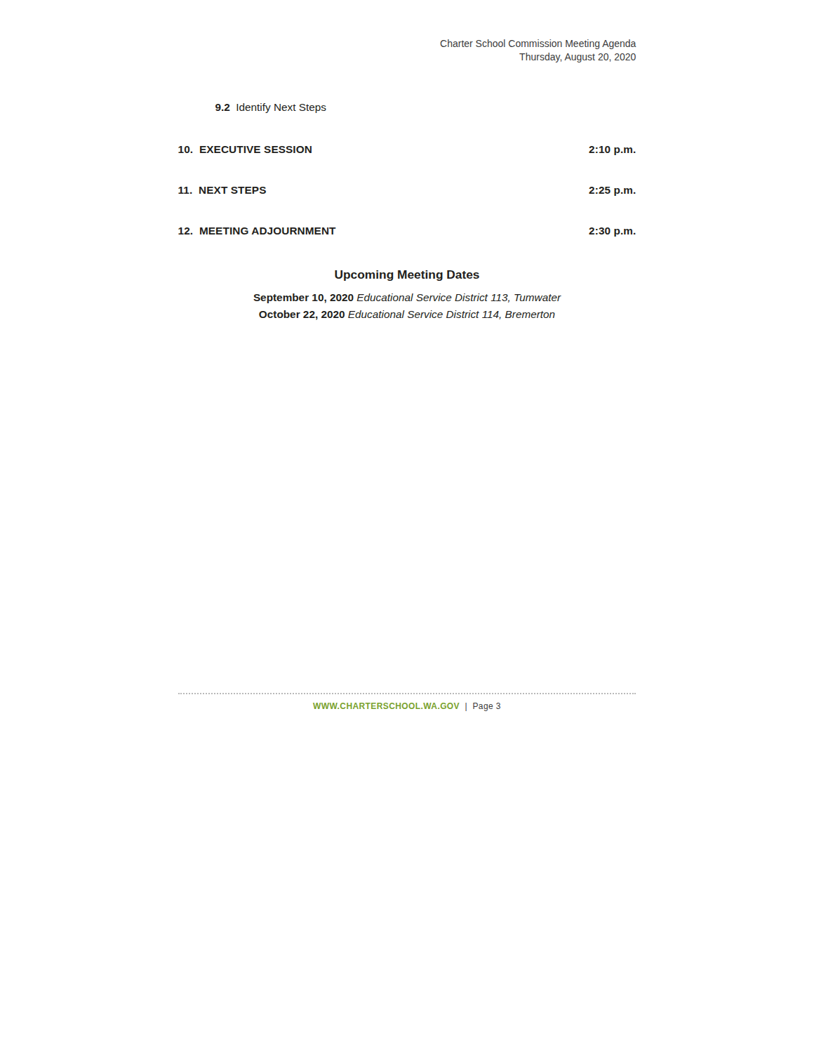Charter School Commission Meeting Agenda
Thursday, August 20, 2020
9.2 Identify Next Steps
10. Executive Session 2:10 p.m.
11. Next Steps 2:25 p.m.
12. Meeting Adjournment 2:30 p.m.
Upcoming Meeting Dates
September 10, 2020 Educational Service District 113, Tumwater
October 22, 2020 Educational Service District 114, Bremerton
WWW.CHARTERSCHOOL.WA.GOV | Page 3